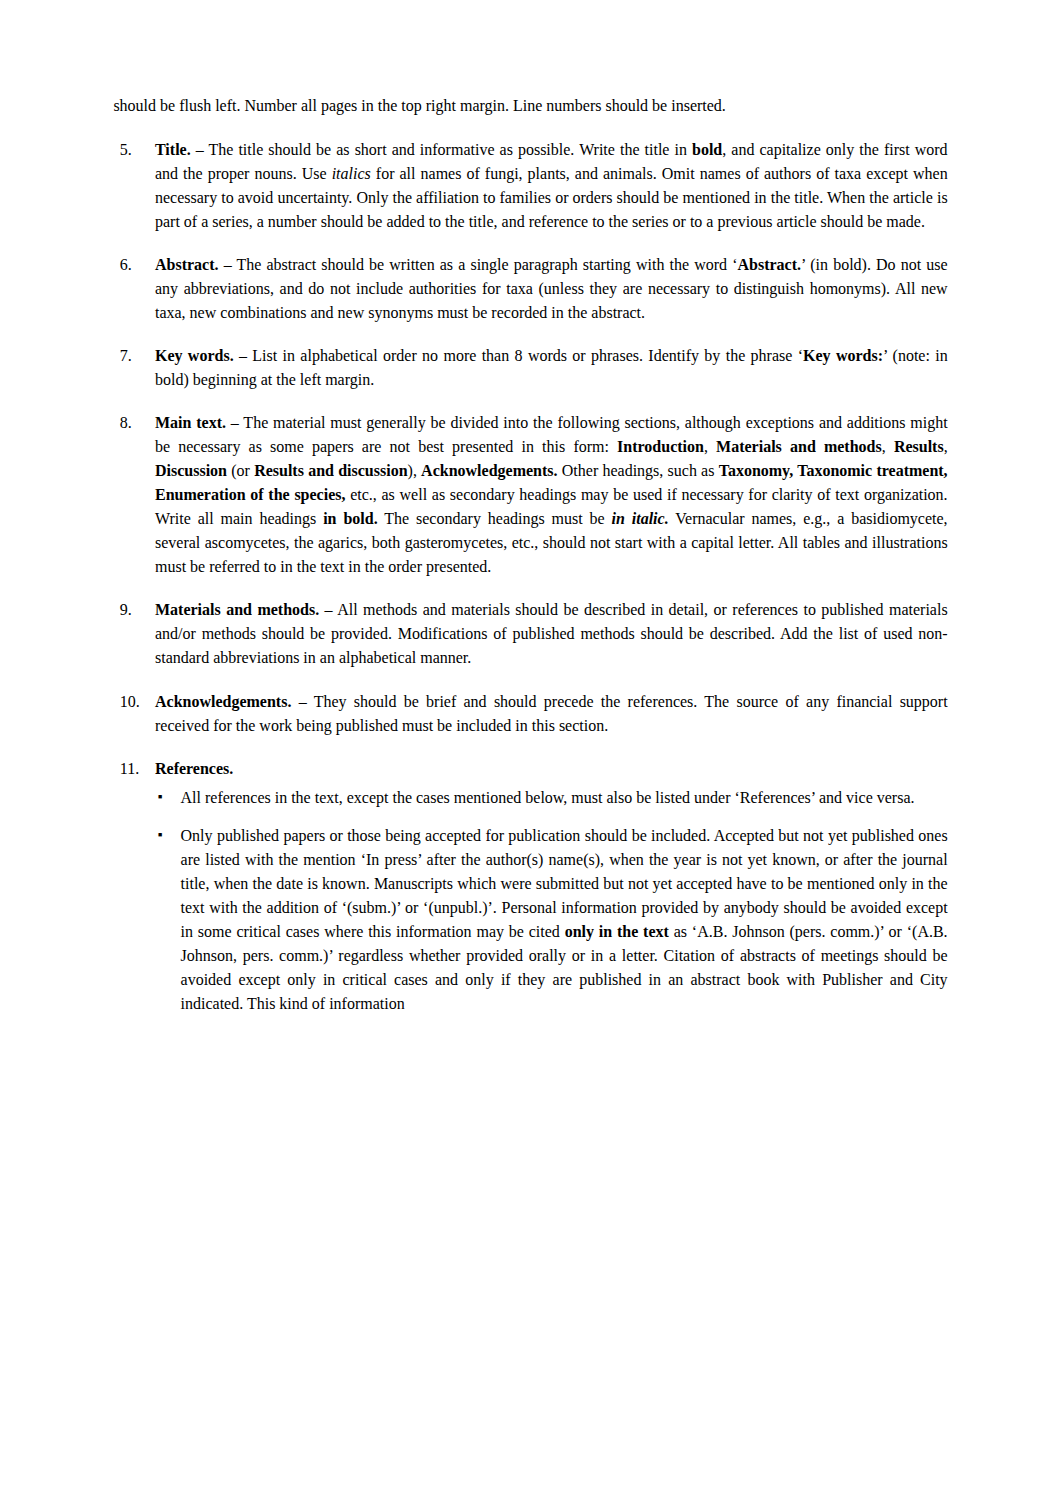should be flush left. Number all pages in the top right margin. Line numbers should be inserted.
Title. – The title should be as short and informative as possible. Write the title in bold, and capitalize only the first word and the proper nouns. Use italics for all names of fungi, plants, and animals. Omit names of authors of taxa except when necessary to avoid uncertainty. Only the affiliation to families or orders should be mentioned in the title. When the article is part of a series, a number should be added to the title, and reference to the series or to a previous article should be made.
Abstract. – The abstract should be written as a single paragraph starting with the word ‘Abstract.’ (in bold). Do not use any abbreviations, and do not include authorities for taxa (unless they are necessary to distinguish homonyms). All new taxa, new combinations and new synonyms must be recorded in the abstract.
Key words. – List in alphabetical order no more than 8 words or phrases. Identify by the phrase ‘Key words:’ (note: in bold) beginning at the left margin.
Main text. – The material must generally be divided into the following sections, although exceptions and additions might be necessary as some papers are not best presented in this form: Introduction, Materials and methods, Results, Discussion (or Results and discussion), Acknowledgements. Other headings, such as Taxonomy, Taxonomic treatment, Enumeration of the species, etc., as well as secondary headings may be used if necessary for clarity of text organization. Write all main headings in bold. The secondary headings must be in italic. Vernacular names, e.g., a basidiomycete, several ascomycetes, the agarics, both gasteromycetes, etc., should not start with a capital letter. All tables and illustrations must be referred to in the text in the order presented.
Materials and methods. – All methods and materials should be described in detail, or references to published materials and/or methods should be provided. Modifications of published methods should be described. Add the list of used non-standard abbreviations in an alphabetical manner.
Acknowledgements. – They should be brief and should precede the references. The source of any financial support received for the work being published must be included in this section.
References.
All references in the text, except the cases mentioned below, must also be listed under ‘References’ and vice versa.
Only published papers or those being accepted for publication should be included. Accepted but not yet published ones are listed with the mention ‘In press’ after the author(s) name(s), when the year is not yet known, or after the journal title, when the date is known. Manuscripts which were submitted but not yet accepted have to be mentioned only in the text with the addition of ‘(subm.)’ or ‘(unpubl.)’. Personal information provided by anybody should be avoided except in some critical cases where this information may be cited only in the text as ‘A.B. Johnson (pers. comm.)’ or ‘(A.B. Johnson, pers. comm.)’ regardless whether provided orally or in a letter. Citation of abstracts of meetings should be avoided except only in critical cases and only if they are published in an abstract book with Publisher and City indicated. This kind of information